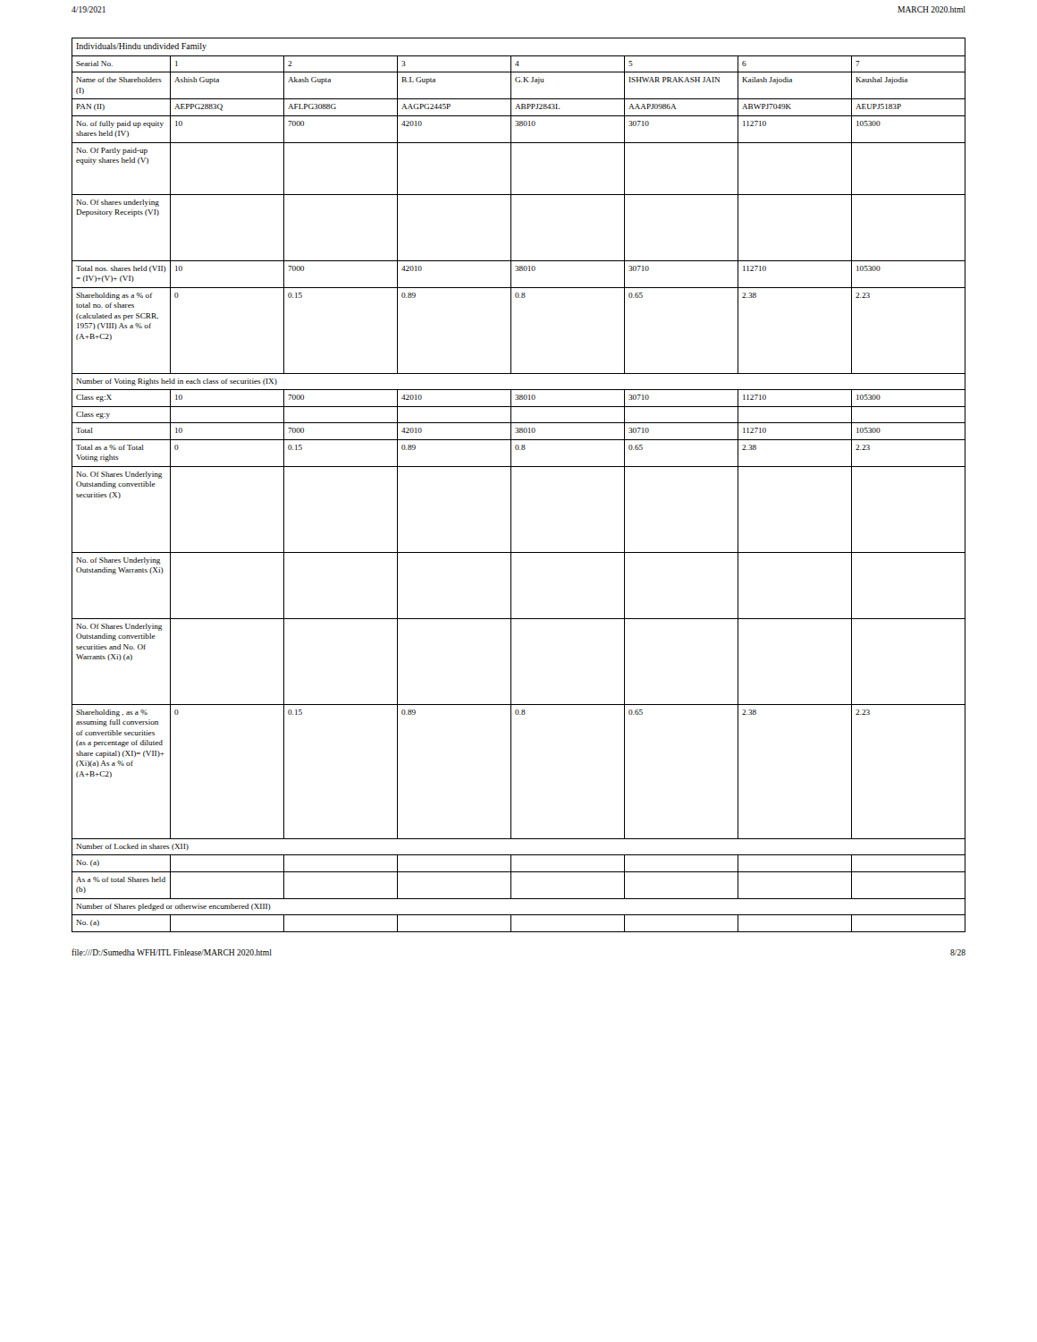4/19/2021
MARCH 2020.html
| Individuals/Hindu undivided Family |
| Searial No. | 1 | 2 | 3 | 4 | 5 | 6 | 7 |
| Name of the Shareholders (I) | Ashish Gupta | Akash Gupta | B.L Gupta | G.K Jaju | ISHWAR PRAKASH JAIN | Kailash Jajodia | Kaushal Jajodia |
| PAN (II) | AEPPG2883Q | AFLPG3088G | AAGPG2445P | ABPPJ2843L | AAAPJ0986A | ABWPJ7049K | AEUPJ5183P |
| No. of fully paid up equity shares held (IV) | 10 | 7000 | 42010 | 38010 | 30710 | 112710 | 105300 |
| No. Of Partly paid-up equity shares held (V) | | | | | | | |
| No. Of shares underlying Depository Receipts (VI) | | | | | | | |
| Total nos. shares held (VII) = (IV)+(V)+ (VI) | 10 | 7000 | 42010 | 38010 | 30710 | 112710 | 105300 |
| Shareholding as a % of total no. of shares (calculated as per SCRR, 1957) (VIII) As a % of (A+B+C2) | 0 | 0.15 | 0.89 | 0.8 | 0.65 | 2.38 | 2.23 |
| Number of Voting Rights held in each class of securities (IX) |
| Class eg:X | 10 | 7000 | 42010 | 38010 | 30710 | 112710 | 105300 |
| Class eg:y | | | | | | | |
| Total | 10 | 7000 | 42010 | 38010 | 30710 | 112710 | 105300 |
| Total as a % of Total Voting rights | 0 | 0.15 | 0.89 | 0.8 | 0.65 | 2.38 | 2.23 |
| No. Of Shares Underlying Outstanding convertible securities (X) | | | | | | | |
| No. of Shares Underlying Outstanding Warrants (Xi) | | | | | | | |
| No. Of Shares Underlying Outstanding convertible securities and No. Of Warrants (Xi) (a) | | | | | | | |
| Shareholding , as a % assuming full conversion of convertible securities (as a percentage of diluted share capital) (XI)= (VII)+(Xi)(a) As a % of (A+B+C2) | 0 | 0.15 | 0.89 | 0.8 | 0.65 | 2.38 | 2.23 |
| Number of Locked in shares (XII) |
| No. (a) | | | | | | | |
| As a % of total Shares held (b) | | | | | | | |
| Number of Shares pledged or otherwise encumbered (XIII) |
| No. (a) | | | | | | | |
file:///D:/Sumedha WFH/ITL Finlease/MARCH 2020.html
8/28